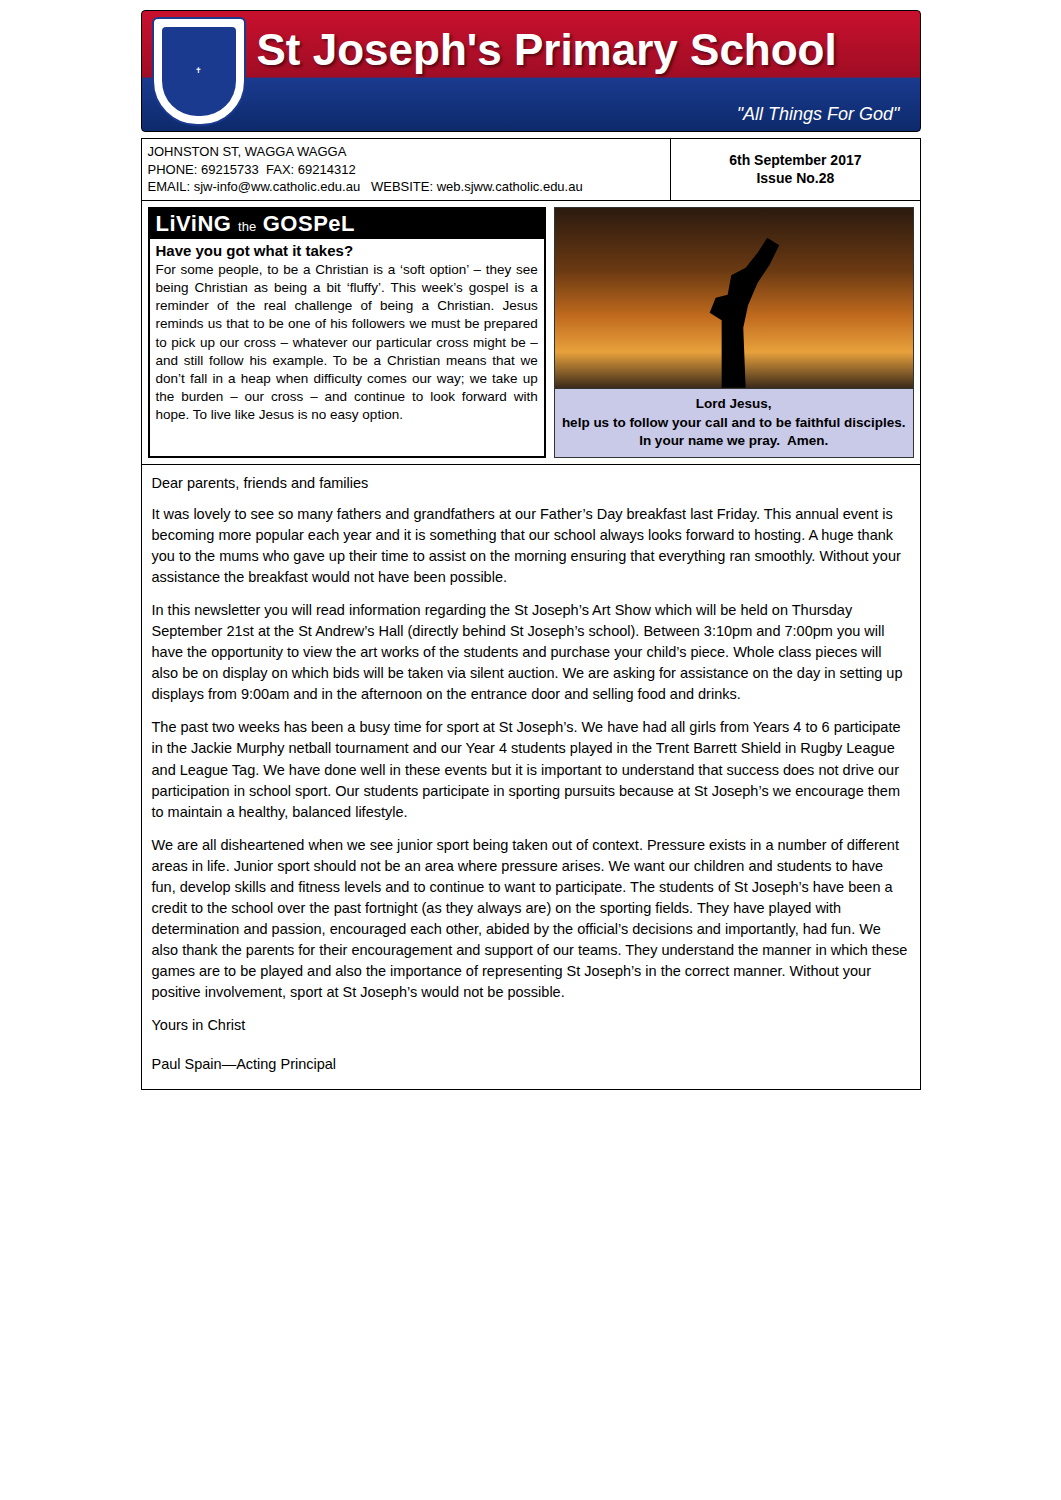✝
St Joseph's Primary School
"All Things For God"
| JOHNSTON ST, WAGGA WAGGA PHONE: 69215733 FAX: 69214312 EMAIL: sjw-info@ww.catholic.edu.au WEBSITE: web.sjww.catholic.edu.au | 6th September 2017 Issue No.28 |
LiViNG the GOSPeL
Have you got what it takes?
For some people, to be a Christian is a ‘soft option’ – they see being Christian as being a bit ‘fluffy’. This week’s gospel is a reminder of the real challenge of being a Christian. Jesus reminds us that to be one of his followers we must be prepared to pick up our cross – whatever our particular cross might be – and still follow his example. To be a Christian means that we don’t fall in a heap when difficulty comes our way; we take up the burden – our cross – and continue to look forward with hope. To live like Jesus is no easy option.
Lord Jesus,
help us to follow your call and to be faithful disciples.
In your name we pray. Amen.
Dear parents, friends and families
It was lovely to see so many fathers and grandfathers at our Father’s Day breakfast last Friday. This annual event is becoming more popular each year and it is something that our school always looks forward to hosting. A huge thank you to the mums who gave up their time to assist on the morning ensuring that everything ran smoothly. Without your assistance the breakfast would not have been possible.
In this newsletter you will read information regarding the St Joseph’s Art Show which will be held on Thursday September 21st at the St Andrew’s Hall (directly behind St Joseph’s school). Between 3:10pm and 7:00pm you will have the opportunity to view the art works of the students and purchase your child’s piece. Whole class pieces will also be on display on which bids will be taken via silent auction. We are asking for assistance on the day in setting up displays from 9:00am and in the afternoon on the entrance door and selling food and drinks.
The past two weeks has been a busy time for sport at St Joseph’s. We have had all girls from Years 4 to 6 participate in the Jackie Murphy netball tournament and our Year 4 students played in the Trent Barrett Shield in Rugby League and League Tag. We have done well in these events but it is important to understand that success does not drive our participation in school sport. Our students participate in sporting pursuits because at St Joseph’s we encourage them to maintain a healthy, balanced lifestyle.
We are all disheartened when we see junior sport being taken out of context. Pressure exists in a number of different areas in life. Junior sport should not be an area where pressure arises. We want our children and students to have fun, develop skills and fitness levels and to continue to want to participate. The students of St Joseph’s have been a credit to the school over the past fortnight (as they always are) on the sporting fields. They have played with determination and passion, encouraged each other, abided by the official’s decisions and importantly, had fun. We also thank the parents for their encouragement and support of our teams. They understand the manner in which these games are to be played and also the importance of representing St Joseph’s in the correct manner. Without your positive involvement, sport at St Joseph’s would not be possible.
Yours in Christ
Paul Spain—Acting Principal